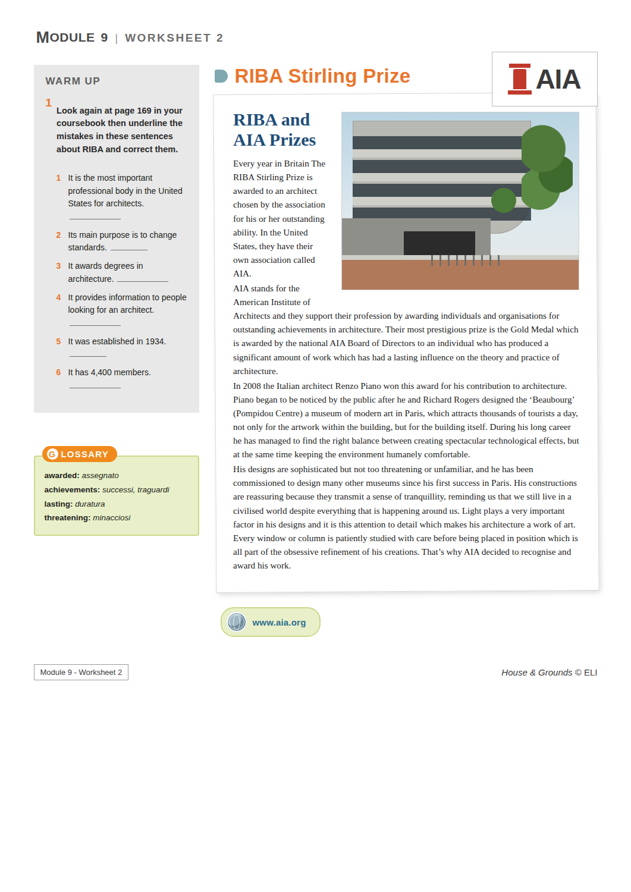MODULE 9 | Worksheet 2
Warm up
1
Look again at page 169 in your coursebook then underline the mistakes in these sentences about RIBA and correct them.
It is the most important professional body in the United States for architects.
Its main purpose is to change standards.
It awards degrees in architecture.
It provides information to people looking for an architect.
It was established in 1934.
It has 4,400 members.
GLOSSARY
awarded: assegnato
achievements: successi, traguardi
lasting: duratura
threatening: minacciosi
RIBA Stirling Prize
AIA
RIBA and AIA Prizes
Every year in Britain The RIBA Stirling Prize is awarded to an architect chosen by the association for his or her outstanding ability. In the United States, they have their own association called AIA.
AIA stands for the American Institute of Architects and they support their profession by awarding individuals and organisations for outstanding achievements in architecture. Their most prestigious prize is the Gold Medal which is awarded by the national AIA Board of Directors to an individual who has produced a significant amount of work which has had a lasting influence on the theory and practice of architecture.
In 2008 the Italian architect Renzo Piano won this award for his contribution to architecture. Piano began to be noticed by the public after he and Richard Rogers designed the ‘Beaubourg’ (Pompidou Centre) a museum of modern art in Paris, which attracts thousands of tourists a day, not only for the artwork within the building, but for the building itself. During his long career he has managed to find the right balance between creating spectacular technological effects, but at the same time keeping the environment humanely comfortable.
His designs are sophisticated but not too threatening or unfamiliar, and he has been commissioned to design many other museums since his first success in Paris. His constructions are reassuring because they transmit a sense of tranquillity, reminding us that we still live in a civilised world despite everything that is happening around us. Light plays a very important factor in his designs and it is this attention to detail which makes his architecture a work of art. Every window or column is patiently studied with care before being placed in position which is all part of the obsessive refinement of his creations. That’s why AIA decided to recognise and award his work.
www.aia.org
Module 9 - Worksheet 2
House & Grounds © ELI